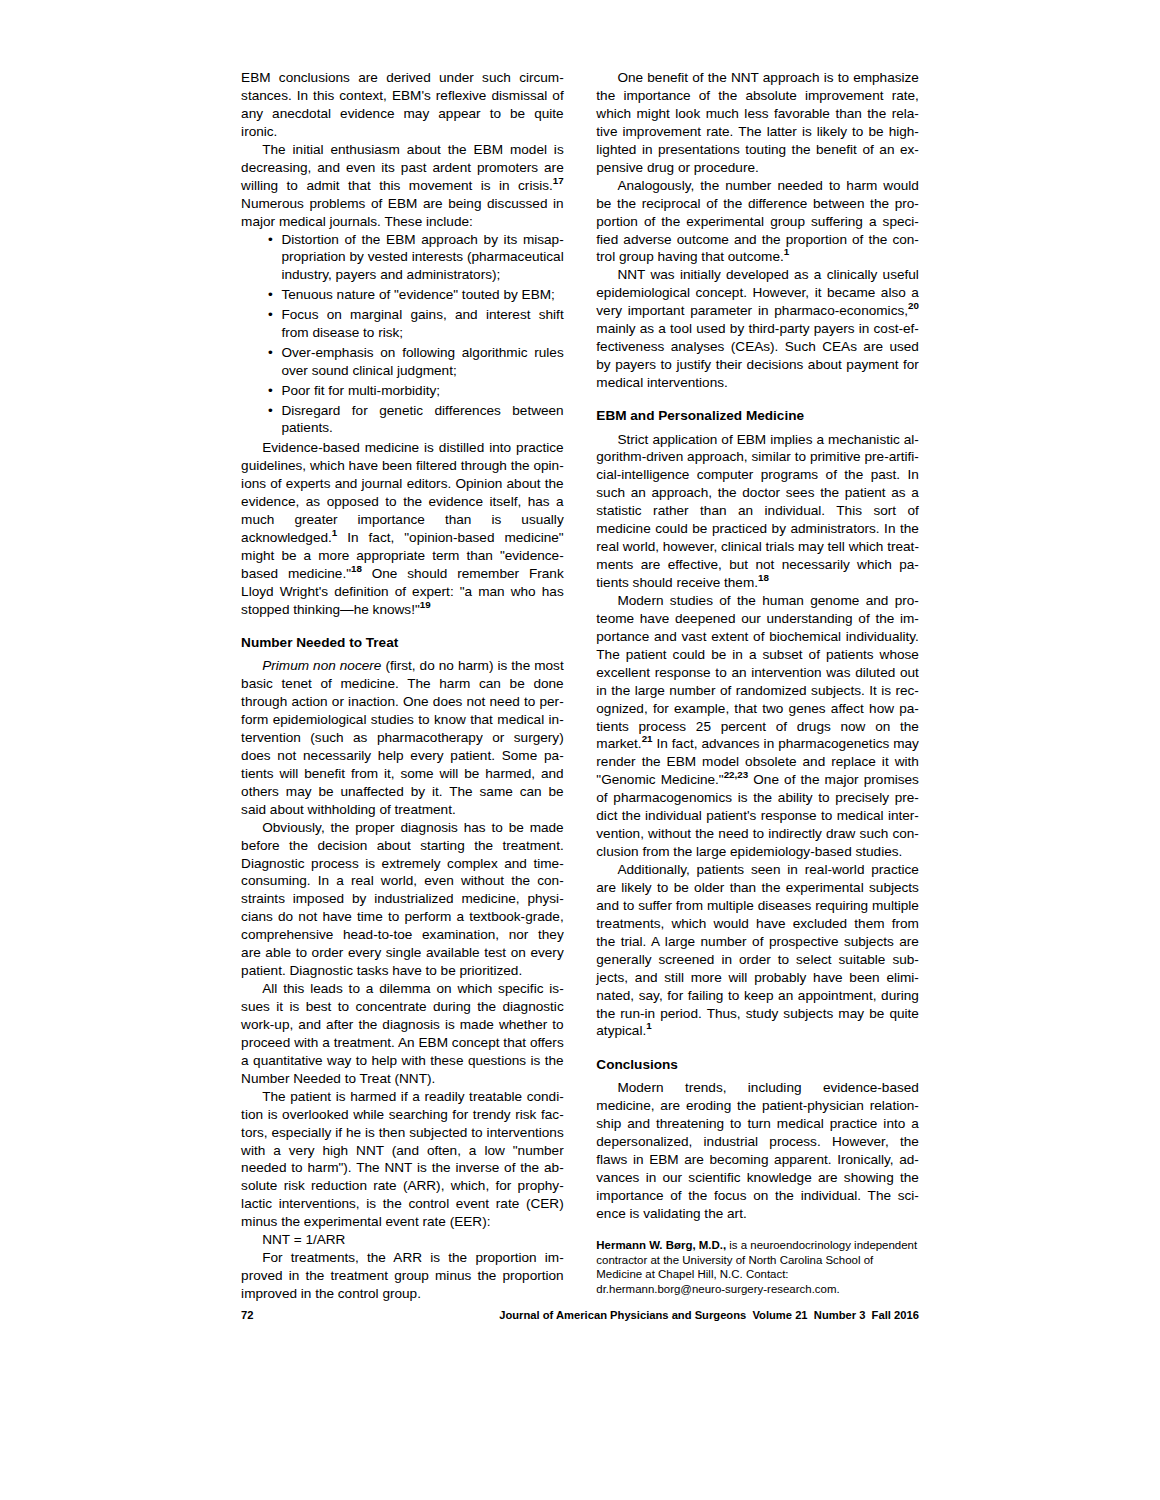EBM conclusions are derived under such circumstances. In this context, EBM's reflexive dismissal of any anecdotal evidence may appear to be quite ironic.
The initial enthusiasm about the EBM model is decreasing, and even its past ardent promoters are willing to admit that this movement is in crisis.17 Numerous problems of EBM are being discussed in major medical journals. These include:
Distortion of the EBM approach by its misappropriation by vested interests (pharmaceutical industry, payers and administrators);
Tenuous nature of "evidence" touted by EBM;
Focus on marginal gains, and interest shift from disease to risk;
Over-emphasis on following algorithmic rules over sound clinical judgment;
Poor fit for multi-morbidity;
Disregard for genetic differences between patients.
Evidence-based medicine is distilled into practice guidelines, which have been filtered through the opinions of experts and journal editors. Opinion about the evidence, as opposed to the evidence itself, has a much greater importance than is usually acknowledged.1 In fact, "opinion-based medicine" might be a more appropriate term than "evidence-based medicine."18 One should remember Frank Lloyd Wright's definition of expert: "a man who has stopped thinking—he knows!"19
Number Needed to Treat
Primum non nocere (first, do no harm) is the most basic tenet of medicine. The harm can be done through action or inaction. One does not need to perform epidemiological studies to know that medical intervention (such as pharmacotherapy or surgery) does not necessarily help every patient. Some patients will benefit from it, some will be harmed, and others may be unaffected by it. The same can be said about withholding of treatment.
Obviously, the proper diagnosis has to be made before the decision about starting the treatment. Diagnostic process is extremely complex and time-consuming. In a real world, even without the constraints imposed by industrialized medicine, physicians do not have time to perform a textbook-grade, comprehensive head-to-toe examination, nor they are able to order every single available test on every patient. Diagnostic tasks have to be prioritized.
All this leads to a dilemma on which specific issues it is best to concentrate during the diagnostic work-up, and after the diagnosis is made whether to proceed with a treatment. An EBM concept that offers a quantitative way to help with these questions is the Number Needed to Treat (NNT).
The patient is harmed if a readily treatable condition is overlooked while searching for trendy risk factors, especially if he is then subjected to interventions with a very high NNT (and often, a low "number needed to harm"). The NNT is the inverse of the absolute risk reduction rate (ARR), which, for prophylactic interventions, is the control event rate (CER) minus the experimental event rate (EER):
NNT = 1/ARR
For treatments, the ARR is the proportion improved in the treatment group minus the proportion improved in the control group.
One benefit of the NNT approach is to emphasize the importance of the absolute improvement rate, which might look much less favorable than the relative improvement rate. The latter is likely to be highlighted in presentations touting the benefit of an expensive drug or procedure.
Analogously, the number needed to harm would be the reciprocal of the difference between the proportion of the experimental group suffering a specified adverse outcome and the proportion of the control group having that outcome.1
NNT was initially developed as a clinically useful epidemiological concept. However, it became also a very important parameter in pharmaco-economics,20 mainly as a tool used by third-party payers in cost-effectiveness analyses (CEAs). Such CEAs are used by payers to justify their decisions about payment for medical interventions.
EBM and Personalized Medicine
Strict application of EBM implies a mechanistic algorithm-driven approach, similar to primitive pre-artificial-intelligence computer programs of the past. In such an approach, the doctor sees the patient as a statistic rather than an individual. This sort of medicine could be practiced by administrators. In the real world, however, clinical trials may tell which treatments are effective, but not necessarily which patients should receive them.18
Modern studies of the human genome and proteome have deepened our understanding of the importance and vast extent of biochemical individuality. The patient could be in a subset of patients whose excellent response to an intervention was diluted out in the large number of randomized subjects. It is recognized, for example, that two genes affect how patients process 25 percent of drugs now on the market.21 In fact, advances in pharmacogenetics may render the EBM model obsolete and replace it with "Genomic Medicine."22,23 One of the major promises of pharmacogenomics is the ability to precisely predict the individual patient's response to medical intervention, without the need to indirectly draw such conclusion from the large epidemiology-based studies.
Additionally, patients seen in real-world practice are likely to be older than the experimental subjects and to suffer from multiple diseases requiring multiple treatments, which would have excluded them from the trial. A large number of prospective subjects are generally screened in order to select suitable subjects, and still more will probably have been eliminated, say, for failing to keep an appointment, during the run-in period. Thus, study subjects may be quite atypical.1
Conclusions
Modern trends, including evidence-based medicine, are eroding the patient-physician relationship and threatening to turn medical practice into a depersonalized, industrial process. However, the flaws in EBM are becoming apparent. Ironically, advances in our scientific knowledge are showing the importance of the focus on the individual. The science is validating the art.
Hermann W. Børg, M.D., is a neuroendocrinology independent contractor at the University of North Carolina School of Medicine at Chapel Hill, N.C. Contact: dr.hermann.borg@neuro-surgery-research.com.
72 Journal of American Physicians and Surgeons Volume 21 Number 3 Fall 2016